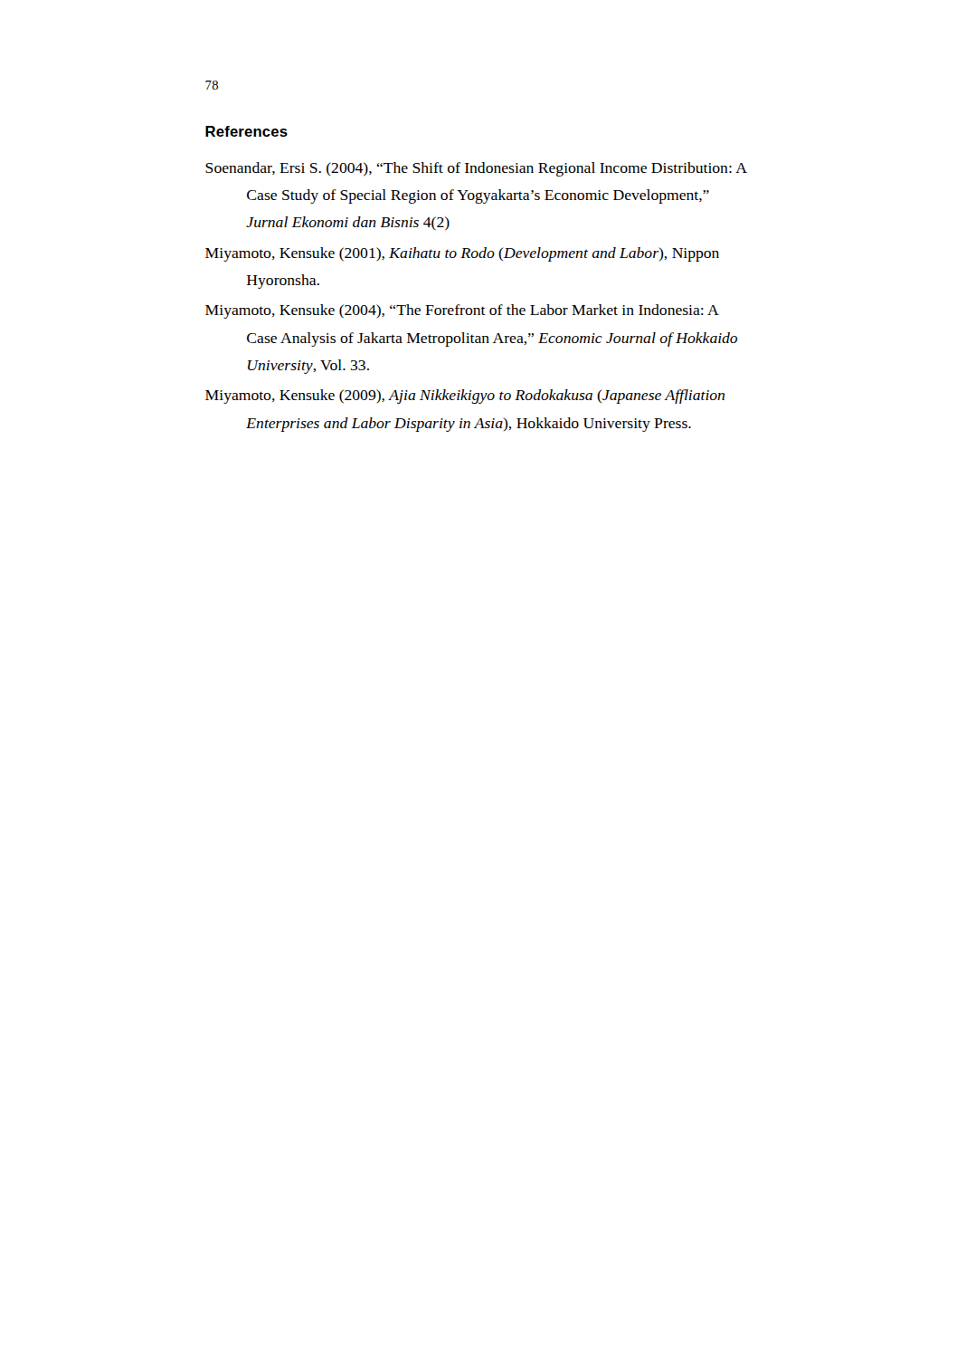78
References
Soenandar, Ersi S. (2004), “The Shift of Indonesian Regional Income Distribution: A Case Study of Special Region of Yogyakarta’s Economic Development,” Jurnal Ekonomi dan Bisnis 4(2)
Miyamoto, Kensuke (2001), Kaihatu to Rodo (Development and Labor), Nippon Hyoronsha.
Miyamoto, Kensuke (2004), “The Forefront of the Labor Market in Indonesia: A Case Analysis of Jakarta Metropolitan Area,” Economic Journal of Hokkaido University, Vol. 33.
Miyamoto, Kensuke (2009), Ajia Nikkeikigyo to Rodokakusa (Japanese Affliation Enterprises and Labor Disparity in Asia), Hokkaido University Press.